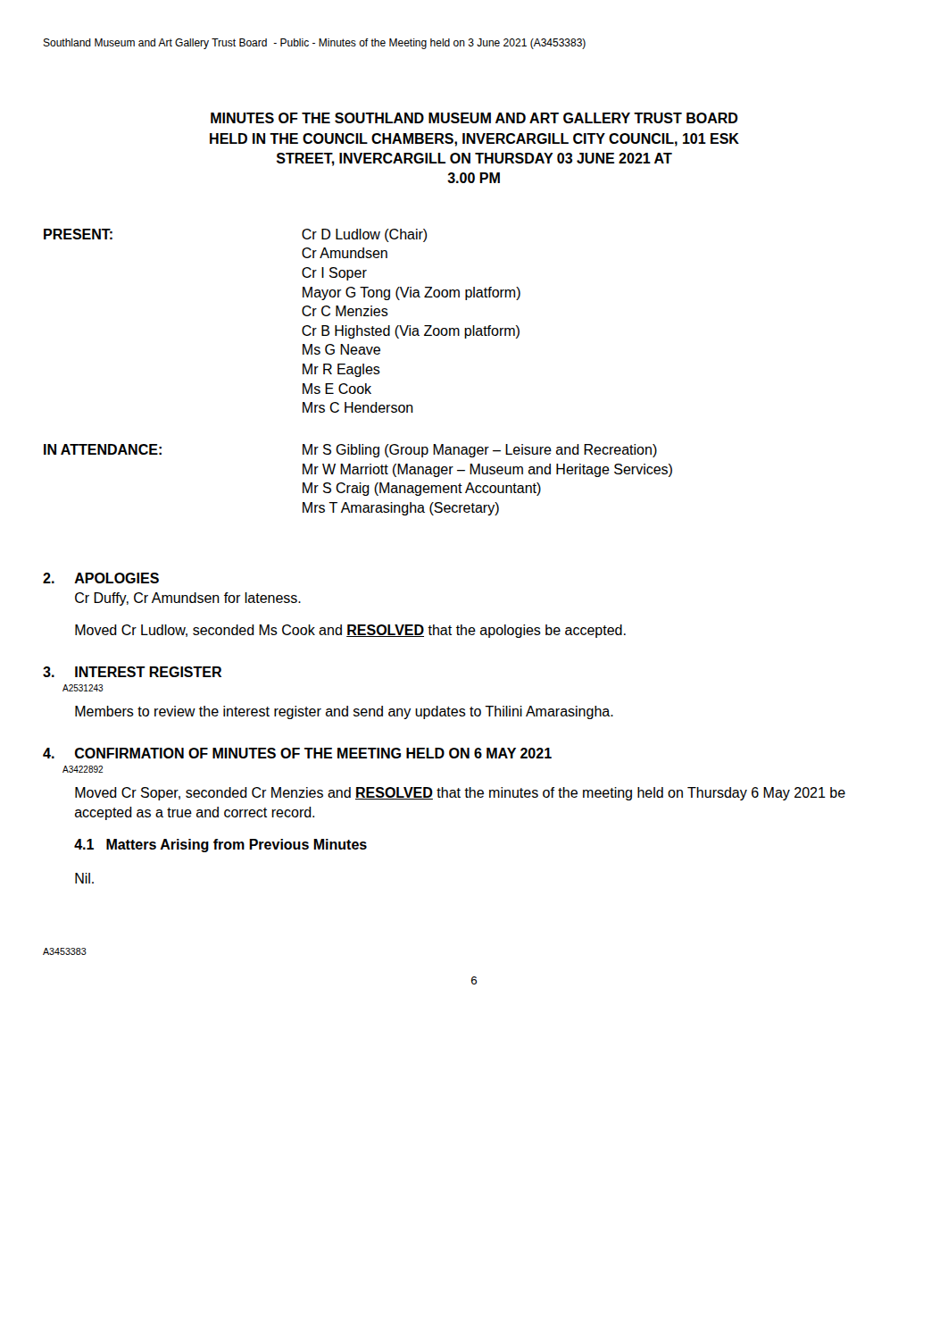Southland Museum and Art Gallery Trust Board - Public - Minutes of the Meeting held on 3 June 2021 (A3453383)
Minutes of the Southland Museum and Art Gallery Trust Board
held in the Council Chambers, Invercargill City Council, 101 Esk
Street, Invercargill on Thursday 03 June 2021 at
3.00 pm
| PRESENT: | Cr D Ludlow (Chair) Cr Amundsen Cr I Soper Mayor G Tong (Via Zoom platform) Cr C Menzies Cr B Highsted (Via Zoom platform) Ms G Neave Mr R Eagles Ms E Cook Mrs C Henderson |
| IN ATTENDANCE: | Mr S Gibling (Group Manager – Leisure and Recreation) Mr W Marriott (Manager – Museum and Heritage Services) Mr S Craig (Management Accountant) Mrs T Amarasingha (Secretary) |
2. Apologies
Cr Duffy, Cr Amundsen for lateness.
Moved Cr Ludlow, seconded Ms Cook and RESOLVED that the apologies be accepted.
3. Interest Register
A2531243
Members to review the interest register and send any updates to Thilini Amarasingha.
4. Confirmation of Minutes of the Meeting held on 6 May 2021
A3422892
Moved Cr Soper, seconded Cr Menzies and RESOLVED that the minutes of the meeting held on Thursday 6 May 2021 be accepted as a true and correct record.
4.1 Matters Arising from Previous Minutes
Nil.
A3453383
6